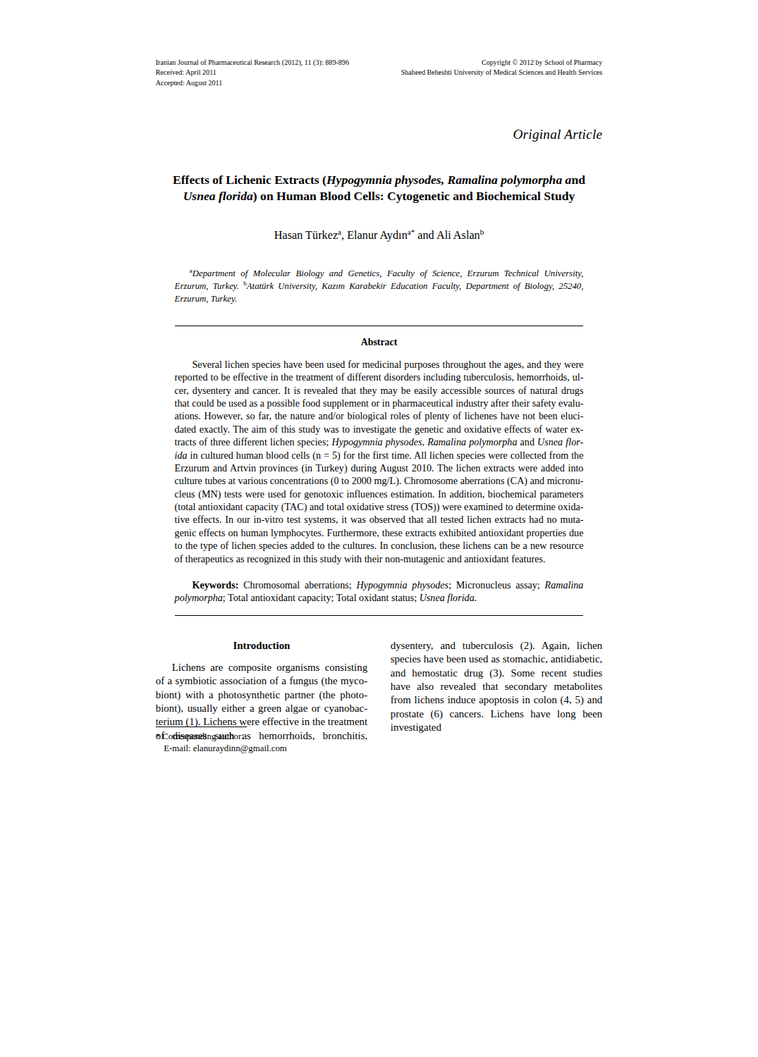Iranian Journal of Pharmaceutical Research (2012), 11 (3): 889-896
Received: April 2011
Accepted: August 2011
Copyright © 2012 by School of Pharmacy
Shaheed Beheshti University of Medical Sciences and Health Services
Original Article
Effects of Lichenic Extracts (Hypogymnia physodes, Ramalina polymorpha and Usnea florida) on Human Blood Cells: Cytogenetic and Biochemical Study
Hasan Türkeza, Elanur Aydına* and Ali Aslanb
aDepartment of Molecular Biology and Genetics, Faculty of Science, Erzurum Technical University, Erzurum, Turkey. bAtatürk University, Kazım Karabekir Education Faculty, Department of Biology, 25240, Erzurum, Turkey.
Abstract
Several lichen species have been used for medicinal purposes throughout the ages, and they were reported to be effective in the treatment of different disorders including tuberculosis, hemorrhoids, ulcer, dysentery and cancer. It is revealed that they may be easily accessible sources of natural drugs that could be used as a possible food supplement or in pharmaceutical industry after their safety evaluations. However, so far, the nature and/or biological roles of plenty of lichenes have not been elucidated exactly. The aim of this study was to investigate the genetic and oxidative effects of water extracts of three different lichen species; Hypogymnia physodes, Ramalina polymorpha and Usnea florida in cultured human blood cells (n = 5) for the first time. All lichen species were collected from the Erzurum and Artvin provinces (in Turkey) during August 2010. The lichen extracts were added into culture tubes at various concentrations (0 to 2000 mg/L). Chromosome aberrations (CA) and micronucleus (MN) tests were used for genotoxic influences estimation. In addition, biochemical parameters (total antioxidant capacity (TAC) and total oxidative stress (TOS)) were examined to determine oxidative effects. In our in-vitro test systems, it was observed that all tested lichen extracts had no mutagenic effects on human lymphocytes. Furthermore, these extracts exhibited antioxidant properties due to the type of lichen species added to the cultures. In conclusion, these lichens can be a new resource of therapeutics as recognized in this study with their non-mutagenic and antioxidant features.
Keywords: Chromosomal aberrations; Hypogymnia physodes; Micronucleus assay; Ramalina polymorpha; Total antioxidant capacity; Total oxidant status; Usnea florida.
Introduction
Lichens are composite organisms consisting of a symbiotic association of a fungus (the mycobiont) with a photosynthetic partner (the photobiont), usually either a green algae or cyanobacterium (1). Lichens were effective in the treatment of diseases such as hemorrhoids, bronchitis, dysentery, and tuberculosis (2). Again, lichen species have been used as stomachic, antidiabetic, and hemostatic drug (3). Some recent studies have also revealed that secondary metabolites from lichens induce apoptosis in colon (4, 5) and prostate (6) cancers. Lichens have long been investigated
* Corresponding author:
E-mail: elanuraydinn@gmail.com